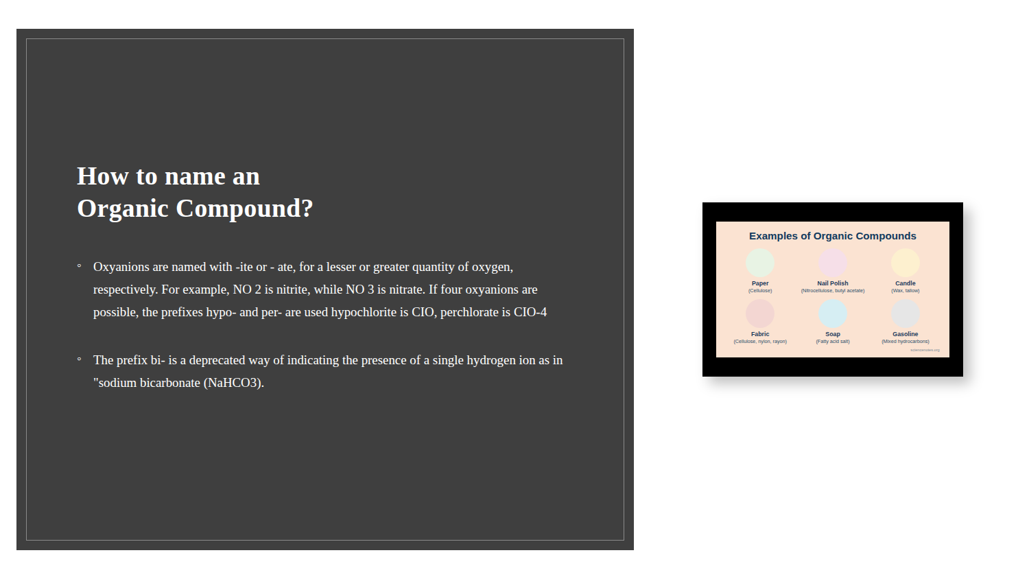How to name an
Organic Compound?
Oxyanions are named with -ite or - ate, for a lesser or greater quantity of oxygen, respectively. For example, NO 2 is nitrite, while NO 3 is nitrate. If four oxyanions are possible, the prefixes hypo- and per- are used hypochlorite is CIO, perchlorate is CIO-4
The prefix bi- is a deprecated way of indicating the presence of a single hydrogen ion as in "sodium bicarbonate (NaHCO3).
Examples of Organic Compounds
Paper (Cellulose)
Nail Polish (Nitrocellulose, butyl acetate)
Candle (Wax, tallow)
Fabric (Cellulose, nylon, rayon)
Soap (Fatty acid salt)
Gasoline (Mixed hydrocarbons)
sciencenotes.org